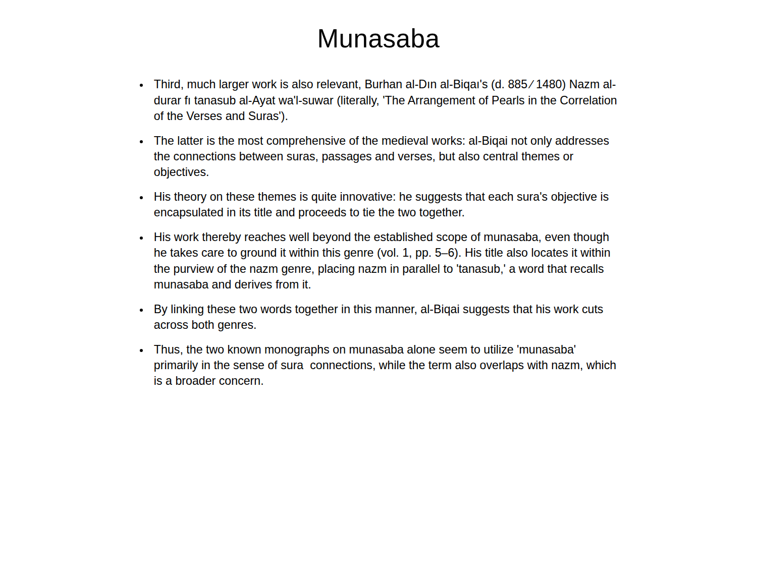Munasaba
Third, much larger work is also relevant, Burhan al-Dın al-Biqaı's (d. 885 ∕ 1480) Nazm al-durar fı tanasub al-Ayat wa'l-suwar (literally, 'The Arrangement of Pearls in the Correlation of the Verses and Suras').
The latter is the most comprehensive of the medieval works: al-Biqai not only addresses the connections between suras, passages and verses, but also central themes or objectives.
His theory on these themes is quite innovative: he suggests that each sura's objective is encapsulated in its title and proceeds to tie the two together.
His work thereby reaches well beyond the established scope of munasaba, even though he takes care to ground it within this genre (vol. 1, pp. 5–6). His title also locates it within the purview of the nazm genre, placing nazm in parallel to 'tanasub,' a word that recalls munasaba and derives from it.
By linking these two words together in this manner, al-Biqai suggests that his work cuts across both genres.
Thus, the two known monographs on munasaba alone seem to utilize 'munasaba' primarily in the sense of sura connections, while the term also overlaps with nazm, which is a broader concern.